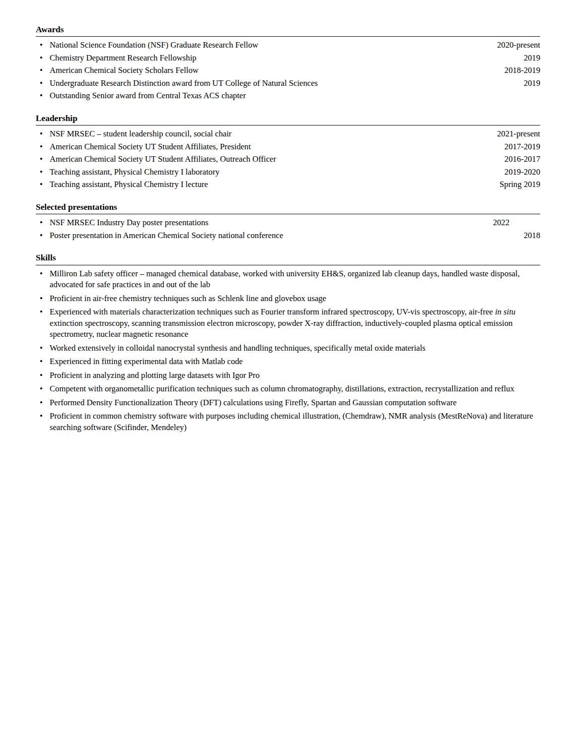Awards
National Science Foundation (NSF) Graduate Research Fellow 2020-present
Chemistry Department Research Fellowship 2019
American Chemical Society Scholars Fellow 2018-2019
Undergraduate Research Distinction award from UT College of Natural Sciences 2019
Outstanding Senior award from Central Texas ACS chapter
Leadership
NSF MRSEC – student leadership council, social chair 2021-present
American Chemical Society UT Student Affiliates, President 2017-2019
American Chemical Society UT Student Affiliates, Outreach Officer 2016-2017
Teaching assistant, Physical Chemistry I laboratory 2019-2020
Teaching assistant, Physical Chemistry I lecture Spring 2019
Selected presentations
NSF MRSEC Industry Day poster presentations 2022
Poster presentation in American Chemical Society national conference 2018
Skills
Milliron Lab safety officer – managed chemical database, worked with university EH&S, organized lab cleanup days, handled waste disposal, advocated for safe practices in and out of the lab
Proficient in air-free chemistry techniques such as Schlenk line and glovebox usage
Experienced with materials characterization techniques such as Fourier transform infrared spectroscopy, UV-vis spectroscopy, air-free in situ extinction spectroscopy, scanning transmission electron microscopy, powder X-ray diffraction, inductively-coupled plasma optical emission spectrometry, nuclear magnetic resonance
Worked extensively in colloidal nanocrystal synthesis and handling techniques, specifically metal oxide materials
Experienced in fitting experimental data with Matlab code
Proficient in analyzing and plotting large datasets with Igor Pro
Competent with organometallic purification techniques such as column chromatography, distillations, extraction, recrystallization and reflux
Performed Density Functionalization Theory (DFT) calculations using Firefly, Spartan and Gaussian computation software
Proficient in common chemistry software with purposes including chemical illustration, (Chemdraw), NMR analysis (MestReNova) and literature searching software (Scifinder, Mendeley)